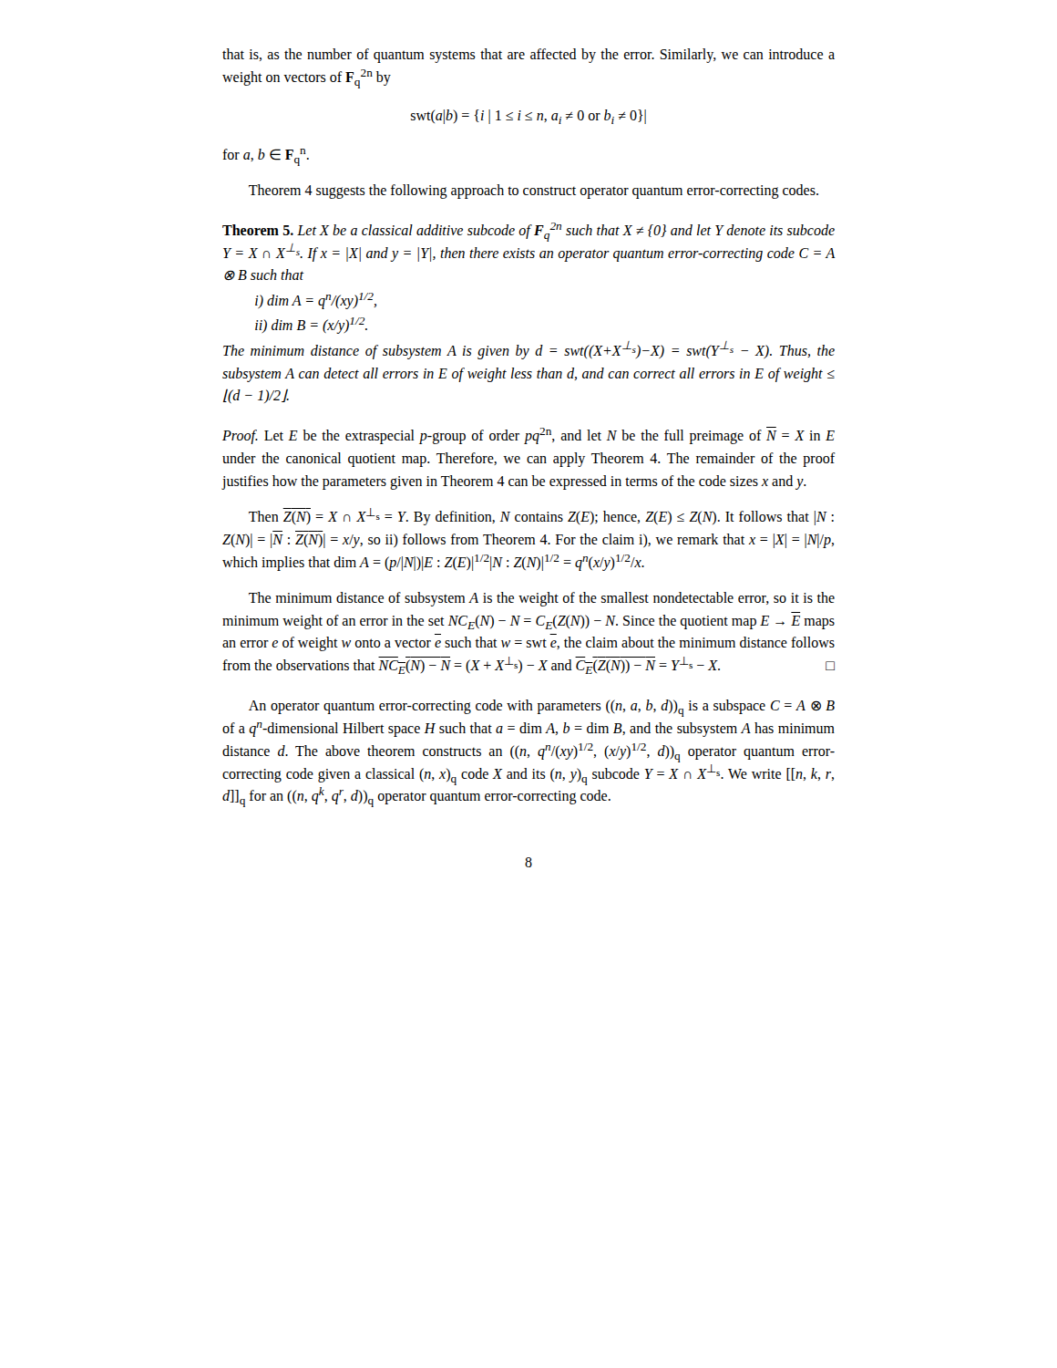that is, as the number of quantum systems that are affected by the error. Similarly, we can introduce a weight on vectors of Fq2n by
swt(a|b) = {i | 1 ≤ i ≤ n, ai ≠ 0 or bi ≠ 0}|
for a, b ∈ Fqn.
Theorem 4 suggests the following approach to construct operator quantum error-correcting codes.
Theorem 5. Let X be a classical additive subcode of Fq2n such that X ≠ {0} and let Y denote its subcode Y = X ∩ X⊥s. If x = |X| and y = |Y|, then there exists an operator quantum error-correcting code C = A ⊗ B such that
i) dim A = qn/(xy)1/2,
ii) dim B = (x/y)1/2.
The minimum distance of subsystem A is given by d = swt((X+X⊥s)−X) = swt(Y⊥s − X). Thus, the subsystem A can detect all errors in E of weight less than d, and can correct all errors in E of weight ≤ ⌊(d − 1)/2⌋.
Proof. Let E be the extraspecial p-group of order pq2n, and let N be the full preimage of N = X in E under the canonical quotient map. Therefore, we can apply Theorem 4. The remainder of the proof justifies how the parameters given in Theorem 4 can be expressed in terms of the code sizes x and y.
Then Z(N) = X ∩ X⊥s = Y. By definition, N contains Z(E); hence, Z(E) ≤ Z(N). It follows that |N : Z(N)| = |N : Z(N)| = x/y, so ii) follows from Theorem 4. For the claim i), we remark that x = |X| = |N|/p, which implies that dim A = (p/|N|)|E : Z(E)|1/2|N : Z(N)|1/2 = qn(x/y)1/2/x.
The minimum distance of subsystem A is the weight of the smallest nondetectable error, so it is the minimum weight of an error in the set NCE(N) − N = CE(Z(N)) − N. Since the quotient map E → E maps an error e of weight w onto a vector e such that w = swt e, the claim about the minimum distance follows from the observations that NCE(N) − N = (X + X⊥s) − X and CE(Z(N)) − N = Y⊥s − X. □
An operator quantum error-correcting code with parameters ((n, a, b, d))q is a subspace C = A ⊗ B of a qn-dimensional Hilbert space H such that a = dim A, b = dim B, and the subsystem A has minimum distance d. The above theorem constructs an ((n, qn/(xy)1/2, (x/y)1/2, d))q operator quantum error-correcting code given a classical (n, x)q code X and its (n, y)q subcode Y = X ∩ X⊥s. We write [[n, k, r, d]]q for an ((n, qk, qr, d))q operator quantum error-correcting code.
8